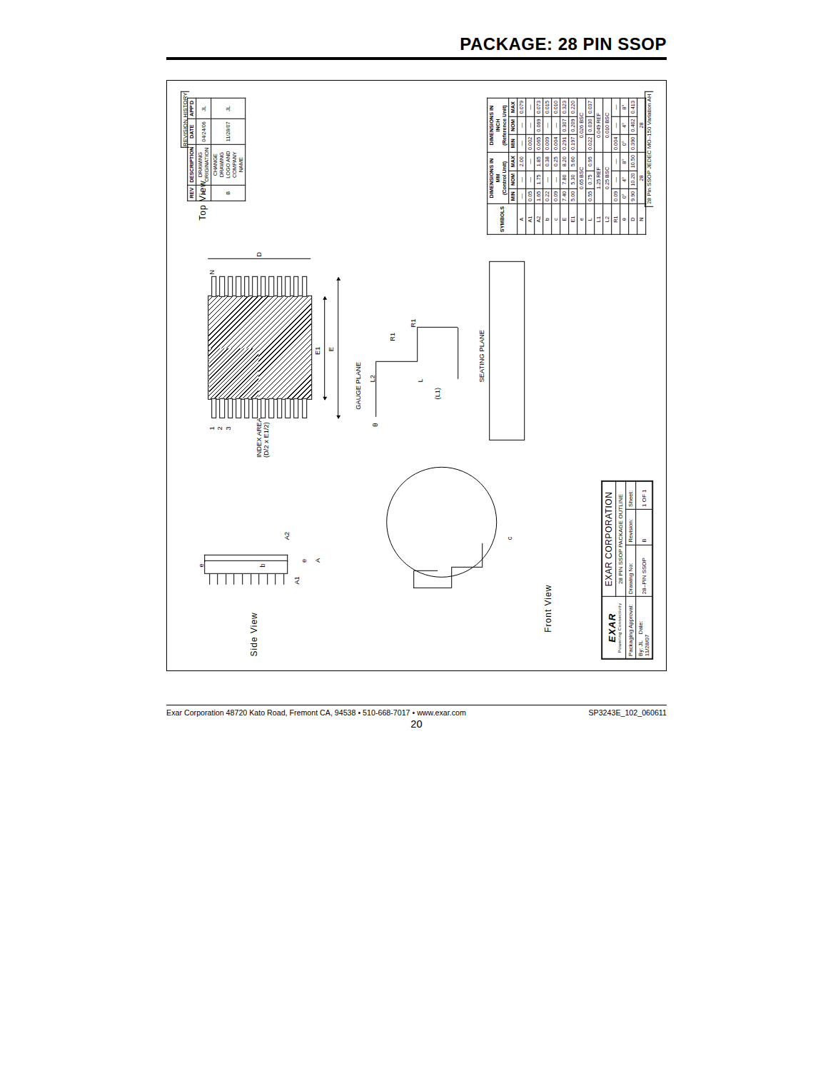PACKAGE: 28 PIN SSOP
REVISION HISTORY
| REV | DESCRIPTION | DATE | APP'D |
| --- | --- | --- | --- |
| A | DRAWING ORIGINATION | 04/24/06 | JL |
| B | CHANGE DRAWING LOGO AND COMPANY NAME | 11/28/07 | JL |
Top View
1
2
3
N
INDEX AREA
(D/2 x E1/2)
D
E1
E
Side View
e
b
A1
A2
e
A
Front View
c
GAUGE PLANE
θ
L2
R1
R1
L
(L1)
SEATING PLANE
28 Pin SSOP JEDEC MO–150 Variation AH
| SYMBOLS | DIMENSIONS IN MM (Control Unit) | DIMENSIONS IN INCH (Reference Unit) |
| --- | --- | --- |
| MIN | NOM | MAX | MIN | NOM | MAX |
| A | — | — | 2.00 | — | — | 0.079 |
| A1 | 0.05 | — | — | 0.002 | — | — |
| A2 | 1.65 | 1.75 | 1.85 | 0.065 | 0.069 | 0.073 |
| b | 0.22 | — | 0.38 | 0.009 | — | 0.015 |
| c | 0.09 | — | 0.25 | 0.004 | — | 0.010 |
| E | 7.40 | 7.80 | 8.20 | 0.291 | 0.307 | 0.323 |
| E1 | 5.00 | 5.30 | 5.60 | 0.197 | 0.209 | 0.220 |
| e | 0.65 BSC | 0.026 BSC |
| L | 0.55 | 0.75 | 0.95 | 0.022 | 0.030 | 0.037 |
| L1 | 1.25 REF | 0.049 REF |
| L2 | 0.25 BSC | 0.010 BSC |
| R1 | 0.09 | — | — | 0.004 | — | — |
| θ | 0° | 4° | 8° | 0° | 4° | 8° |
| D | 9.90 | 10.20 | 10.50 | 0.390 | 0.402 | 0.413 |
| N | 28 | 28 |
| EXAR Powering Connectivity | EXAR CORPORATION |
| 28 PIN SSOP PACKAGE OUTLINE |
| Packaging Approval: | Drawing No: | Revision: | Sheet: |
| By: JL Date: 11/28/07 | 28–PIN SSOP | B | 1 OF 1 |
Exar Corporation 48720 Kato Road, Fremont CA, 94538 • 510-668-7017 • www.exar.com SP3243E_102_060611
20